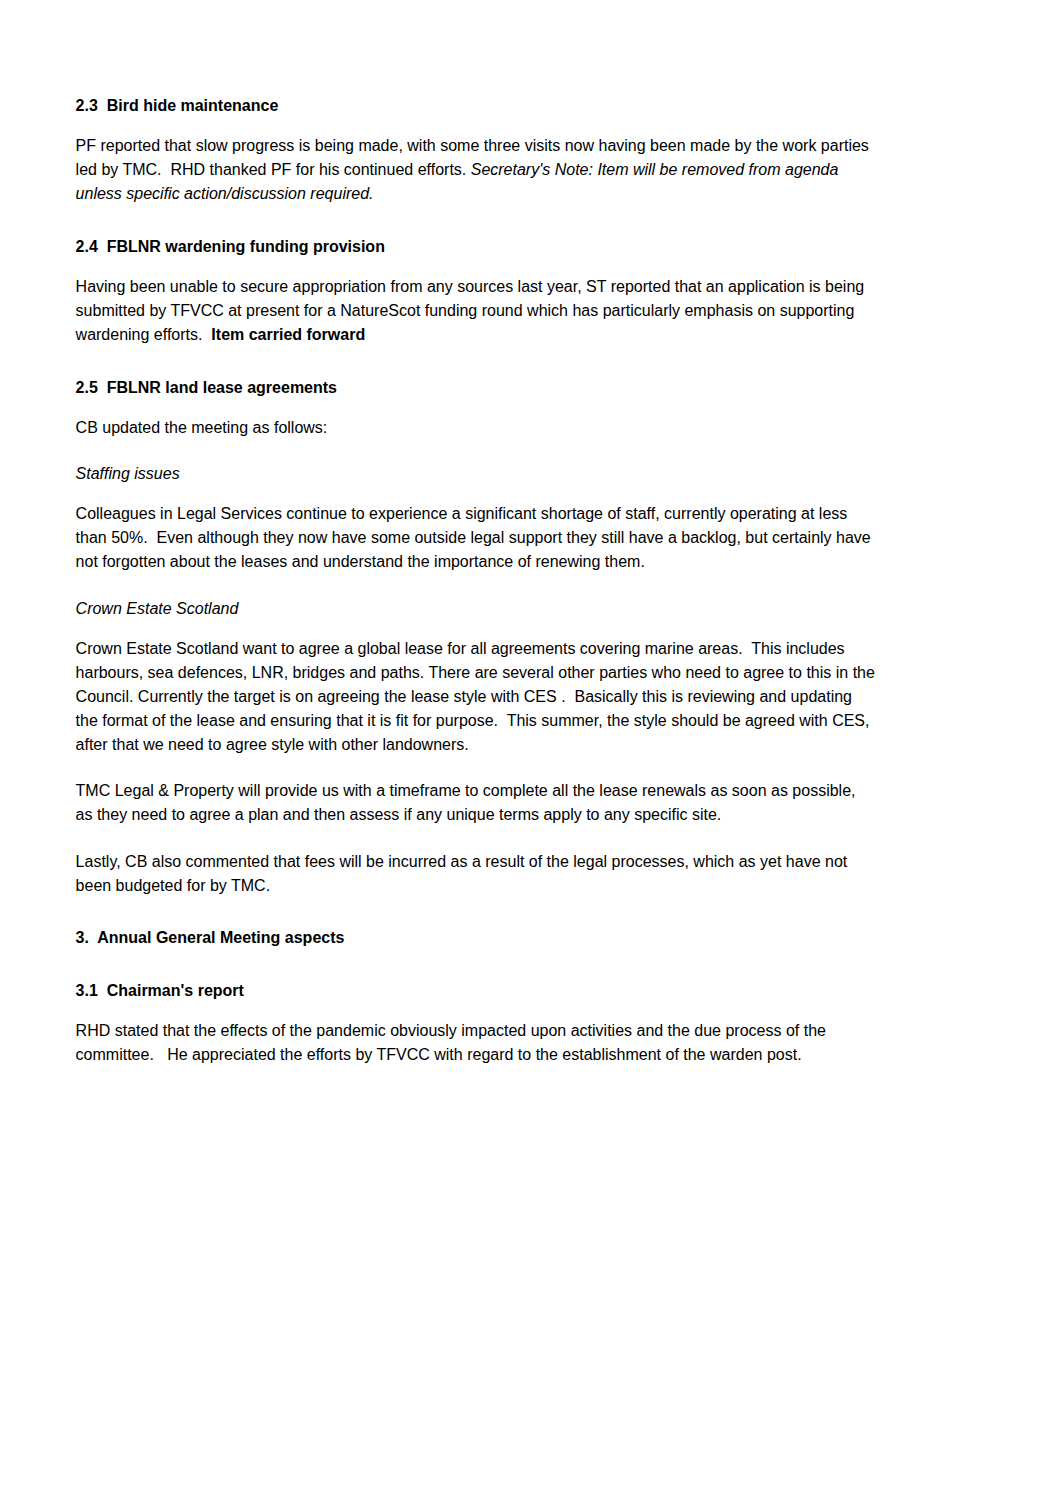2.3 Bird hide maintenance
PF reported that slow progress is being made, with some three visits now having been made by the work parties led by TMC. RHD thanked PF for his continued efforts. Secretary's Note: Item will be removed from agenda unless specific action/discussion required.
2.4 FBLNR wardening funding provision
Having been unable to secure appropriation from any sources last year, ST reported that an application is being submitted by TFVCC at present for a NatureScot funding round which has particularly emphasis on supporting wardening efforts. Item carried forward
2.5 FBLNR land lease agreements
CB updated the meeting as follows:
Staffing issues
Colleagues in Legal Services continue to experience a significant shortage of staff, currently operating at less than 50%. Even although they now have some outside legal support they still have a backlog, but certainly have not forgotten about the leases and understand the importance of renewing them.
Crown Estate Scotland
Crown Estate Scotland want to agree a global lease for all agreements covering marine areas. This includes harbours, sea defences, LNR, bridges and paths. There are several other parties who need to agree to this in the Council. Currently the target is on agreeing the lease style with CES . Basically this is reviewing and updating the format of the lease and ensuring that it is fit for purpose. This summer, the style should be agreed with CES, after that we need to agree style with other landowners.
TMC Legal & Property will provide us with a timeframe to complete all the lease renewals as soon as possible, as they need to agree a plan and then assess if any unique terms apply to any specific site.
Lastly, CB also commented that fees will be incurred as a result of the legal processes, which as yet have not been budgeted for by TMC.
3. Annual General Meeting aspects
3.1 Chairman's report
RHD stated that the effects of the pandemic obviously impacted upon activities and the due process of the committee. He appreciated the efforts by TFVCC with regard to the establishment of the warden post.